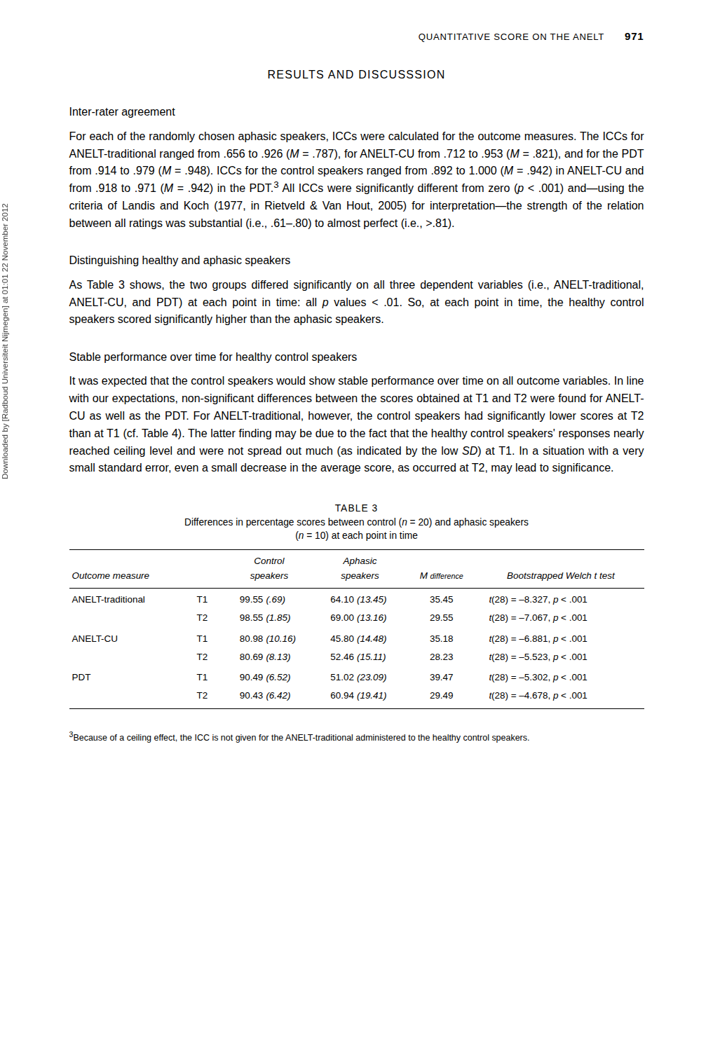Downloaded by [Radboud Universiteit Nijmegen] at 01:01 22 November 2012
QUANTITATIVE SCORE ON THE ANELT 971
RESULTS AND DISCUSSSION
Inter-rater agreement
For each of the randomly chosen aphasic speakers, ICCs were calculated for the outcome measures. The ICCs for ANELT-traditional ranged from .656 to .926 (M = .787), for ANELT-CU from .712 to .953 (M = .821), and for the PDT from .914 to .979 (M = .948). ICCs for the control speakers ranged from .892 to 1.000 (M = .942) in ANELT-CU and from .918 to .971 (M = .942) in the PDT.3 All ICCs were significantly different from zero (p < .001) and—using the criteria of Landis and Koch (1977, in Rietveld & Van Hout, 2005) for interpretation—the strength of the relation between all ratings was substantial (i.e., .61–.80) to almost perfect (i.e., >.81).
Distinguishing healthy and aphasic speakers
As Table 3 shows, the two groups differed significantly on all three dependent variables (i.e., ANELT-traditional, ANELT-CU, and PDT) at each point in time: all p values < .01. So, at each point in time, the healthy control speakers scored significantly higher than the aphasic speakers.
Stable performance over time for healthy control speakers
It was expected that the control speakers would show stable performance over time on all outcome variables. In line with our expectations, non-significant differences between the scores obtained at T1 and T2 were found for ANELT-CU as well as the PDT. For ANELT-traditional, however, the control speakers had significantly lower scores at T2 than at T1 (cf. Table 4). The latter finding may be due to the fact that the healthy control speakers' responses nearly reached ceiling level and were not spread out much (as indicated by the low SD) at T1. In a situation with a very small standard error, even a small decrease in the average score, as occurred at T2, may lead to significance.
TABLE 3
Differences in percentage scores between control (n = 20) and aphasic speakers
(n = 10) at each point in time
| Outcome measure | | Control speakers | Aphasic speakers | M difference | Bootstrapped Welch t test |
| --- | --- | --- | --- | --- | --- |
| ANELT-traditional | T1 | 99.55 | (.69) | 64.10 | (13.45) | 35.45 | t (28) = –8.327, p < .001 |
| | T2 | 98.55 | (1.85) | 69.00 | (13.16) | 29.55 | t (28) = –7.067, p < .001 |
| ANELT-CU | T1 | 80.98 | (10.16) | 45.80 | (14.48) | 35.18 | t (28) = –6.881, p < .001 |
| | T2 | 80.69 | (8.13) | 52.46 | (15.11) | 28.23 | t (28) = –5.523, p < .001 |
| PDT | T1 | 90.49 | (6.52) | 51.02 | (23.09) | 39.47 | t (28) = –5.302, p < .001 |
| | T2 | 90.43 | (6.42) | 60.94 | (19.41) | 29.49 | t (28) = –4.678, p < .001 |
3Because of a ceiling effect, the ICC is not given for the ANELT-traditional administered to the healthy control speakers.